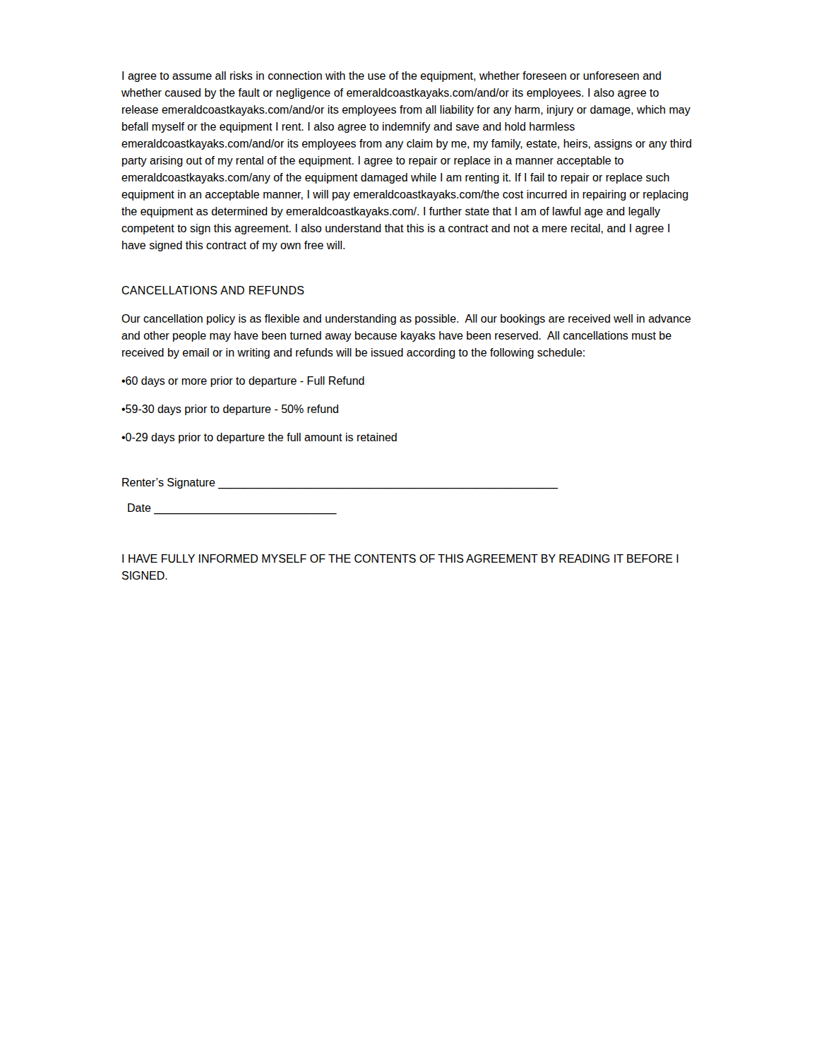I agree to assume all risks in connection with the use of the equipment, whether foreseen or unforeseen and whether caused by the fault or negligence of emeraldcoastkayaks.com/and/or its employees. I also agree to release emeraldcoastkayaks.com/and/or its employees from all liability for any harm, injury or damage, which may befall myself or the equipment I rent. I also agree to indemnify and save and hold harmless emeraldcoastkayaks.com/and/or its employees from any claim by me, my family, estate, heirs, assigns or any third party arising out of my rental of the equipment. I agree to repair or replace in a manner acceptable to emeraldcoastkayaks.com/any of the equipment damaged while I am renting it. If I fail to repair or replace such equipment in an acceptable manner, I will pay emeraldcoastkayaks.com/the cost incurred in repairing or replacing the equipment as determined by emeraldcoastkayaks.com/. I further state that I am of lawful age and legally competent to sign this agreement. I also understand that this is a contract and not a mere recital, and I agree I have signed this contract of my own free will.
CANCELLATIONS AND REFUNDS
Our cancellation policy is as flexible and understanding as possible. All our bookings are received well in advance and other people may have been turned away because kayaks have been reserved. All cancellations must be received by email or in writing and refunds will be issued according to the following schedule:
•60 days or more prior to departure - Full Refund
•59-30 days prior to departure - 50% refund
•0-29 days prior to departure the full amount is retained
Renter’s Signature ______________________________________________________
Date _____________________________
I HAVE FULLY INFORMED MYSELF OF THE CONTENTS OF THIS AGREEMENT BY READING IT BEFORE I SIGNED.